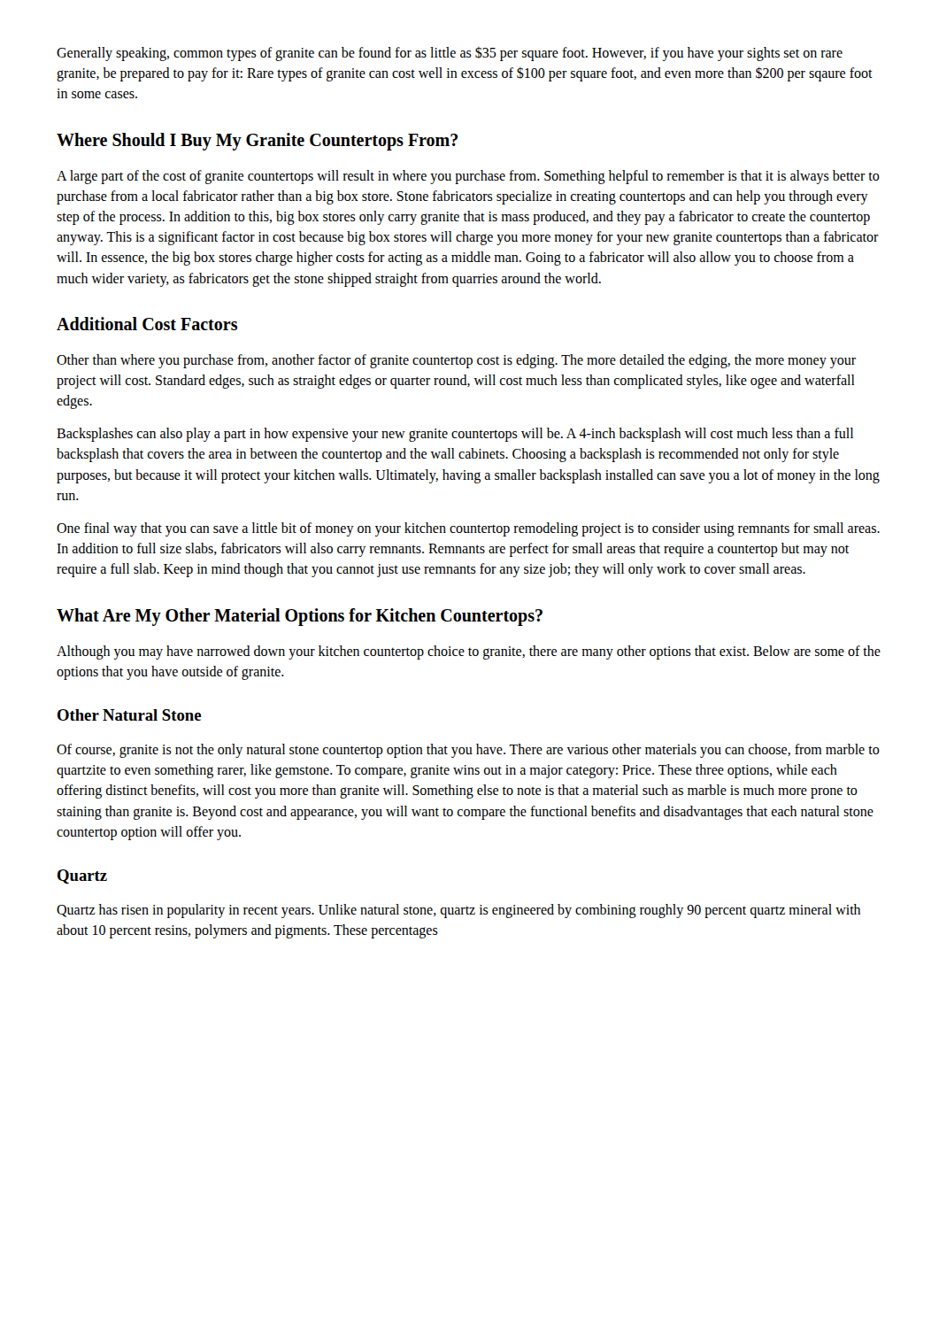Generally speaking, common types of granite can be found for as little as $35 per square foot. However, if you have your sights set on rare granite, be prepared to pay for it: Rare types of granite can cost well in excess of $100 per square foot, and even more than $200 per sqaure foot in some cases.
Where Should I Buy My Granite Countertops From?
A large part of the cost of granite countertops will result in where you purchase from. Something helpful to remember is that it is always better to purchase from a local fabricator rather than a big box store. Stone fabricators specialize in creating countertops and can help you through every step of the process. In addition to this, big box stores only carry granite that is mass produced, and they pay a fabricator to create the countertop anyway. This is a significant factor in cost because big box stores will charge you more money for your new granite countertops than a fabricator will. In essence, the big box stores charge higher costs for acting as a middle man. Going to a fabricator will also allow you to choose from a much wider variety, as fabricators get the stone shipped straight from quarries around the world.
Additional Cost Factors
Other than where you purchase from, another factor of granite countertop cost is edging. The more detailed the edging, the more money your project will cost. Standard edges, such as straight edges or quarter round, will cost much less than complicated styles, like ogee and waterfall edges.
Backsplashes can also play a part in how expensive your new granite countertops will be. A 4-inch backsplash will cost much less than a full backsplash that covers the area in between the countertop and the wall cabinets. Choosing a backsplash is recommended not only for style purposes, but because it will protect your kitchen walls. Ultimately, having a smaller backsplash installed can save you a lot of money in the long run.
One final way that you can save a little bit of money on your kitchen countertop remodeling project is to consider using remnants for small areas. In addition to full size slabs, fabricators will also carry remnants. Remnants are perfect for small areas that require a countertop but may not require a full slab. Keep in mind though that you cannot just use remnants for any size job; they will only work to cover small areas.
What Are My Other Material Options for Kitchen Countertops?
Although you may have narrowed down your kitchen countertop choice to granite, there are many other options that exist. Below are some of the options that you have outside of granite.
Other Natural Stone
Of course, granite is not the only natural stone countertop option that you have. There are various other materials you can choose, from marble to quartzite to even something rarer, like gemstone. To compare, granite wins out in a major category: Price. These three options, while each offering distinct benefits, will cost you more than granite will. Something else to note is that a material such as marble is much more prone to staining than granite is. Beyond cost and appearance, you will want to compare the functional benefits and disadvantages that each natural stone countertop option will offer you.
Quartz
Quartz has risen in popularity in recent years. Unlike natural stone, quartz is engineered by combining roughly 90 percent quartz mineral with about 10 percent resins, polymers and pigments. These percentages